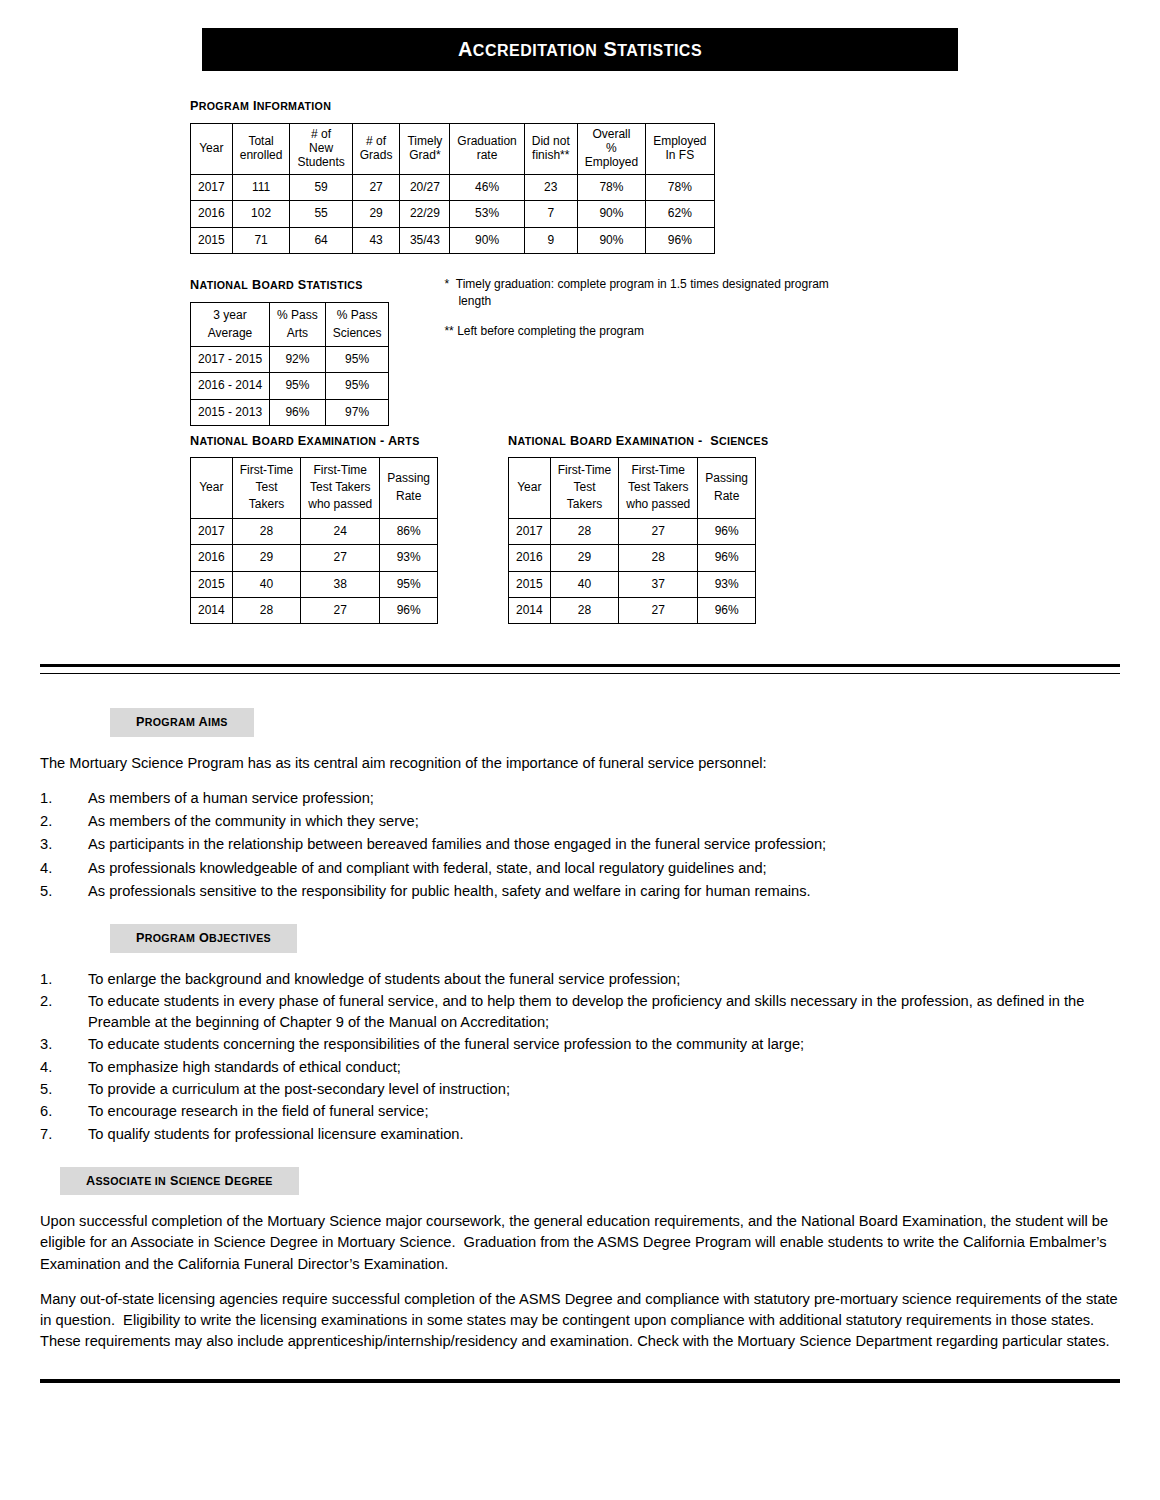ACCREDITATION STATISTICS
PROGRAM INFORMATION
| Year | Total enrolled | # of New Students | # of Grads | Timely Grad* | Graduation rate | Did not finish** | Overall % Employed | Employed In FS |
| --- | --- | --- | --- | --- | --- | --- | --- | --- |
| 2017 | 111 | 59 | 27 | 20/27 | 46% | 23 | 78% | 78% |
| 2016 | 102 | 55 | 29 | 22/29 | 53% | 7 | 90% | 62% |
| 2015 | 71 | 64 | 43 | 35/43 | 90% | 9 | 90% | 96% |
NATIONAL BOARD STATISTICS
| 3 year Average | % Pass Arts | % Pass Sciences |
| --- | --- | --- |
| 2017 - 2015 | 92% | 95% |
| 2016 - 2014 | 95% | 95% |
| 2015 - 2013 | 96% | 97% |
* Timely graduation: complete program in 1.5 times designated program length
** Left before completing the program
NATIONAL BOARD EXAMINATION - ARTS
| Year | First-Time Test Takers | First-Time Test Takers who passed | Passing Rate |
| --- | --- | --- | --- |
| 2017 | 28 | 24 | 86% |
| 2016 | 29 | 27 | 93% |
| 2015 | 40 | 38 | 95% |
| 2014 | 28 | 27 | 96% |
NATIONAL BOARD EXAMINATION - SCIENCES
| Year | First-Time Test Takers | First-Time Test Takers who passed | Passing Rate |
| --- | --- | --- | --- |
| 2017 | 28 | 27 | 96% |
| 2016 | 29 | 28 | 96% |
| 2015 | 40 | 37 | 93% |
| 2014 | 28 | 27 | 96% |
PROGRAM AIMS
The Mortuary Science Program has as its central aim recognition of the importance of funeral service personnel:
As members of a human service profession;
As members of the community in which they serve;
As participants in the relationship between bereaved families and those engaged in the funeral service profession;
As professionals knowledgeable of and compliant with federal, state, and local regulatory guidelines and;
As professionals sensitive to the responsibility for public health, safety and welfare in caring for human remains.
PROGRAM OBJECTIVES
To enlarge the background and knowledge of students about the funeral service profession;
To educate students in every phase of funeral service, and to help them to develop the proficiency and skills necessary in the profession, as defined in the Preamble at the beginning of Chapter 9 of the Manual on Accreditation;
To educate students concerning the responsibilities of the funeral service profession to the community at large;
To emphasize high standards of ethical conduct;
To provide a curriculum at the post-secondary level of instruction;
To encourage research in the field of funeral service;
To qualify students for professional licensure examination.
ASSOCIATE IN SCIENCE DEGREE
Upon successful completion of the Mortuary Science major coursework, the general education requirements, and the National Board Examination, the student will be eligible for an Associate in Science Degree in Mortuary Science. Graduation from the ASMS Degree Program will enable students to write the California Embalmer’s Examination and the California Funeral Director’s Examination.
Many out-of-state licensing agencies require successful completion of the ASMS Degree and compliance with statutory pre-mortuary science requirements of the state in question. Eligibility to write the licensing examinations in some states may be contingent upon compliance with additional statutory requirements in those states. These requirements may also include apprenticeship/internship/residency and examination. Check with the Mortuary Science Department regarding particular states.